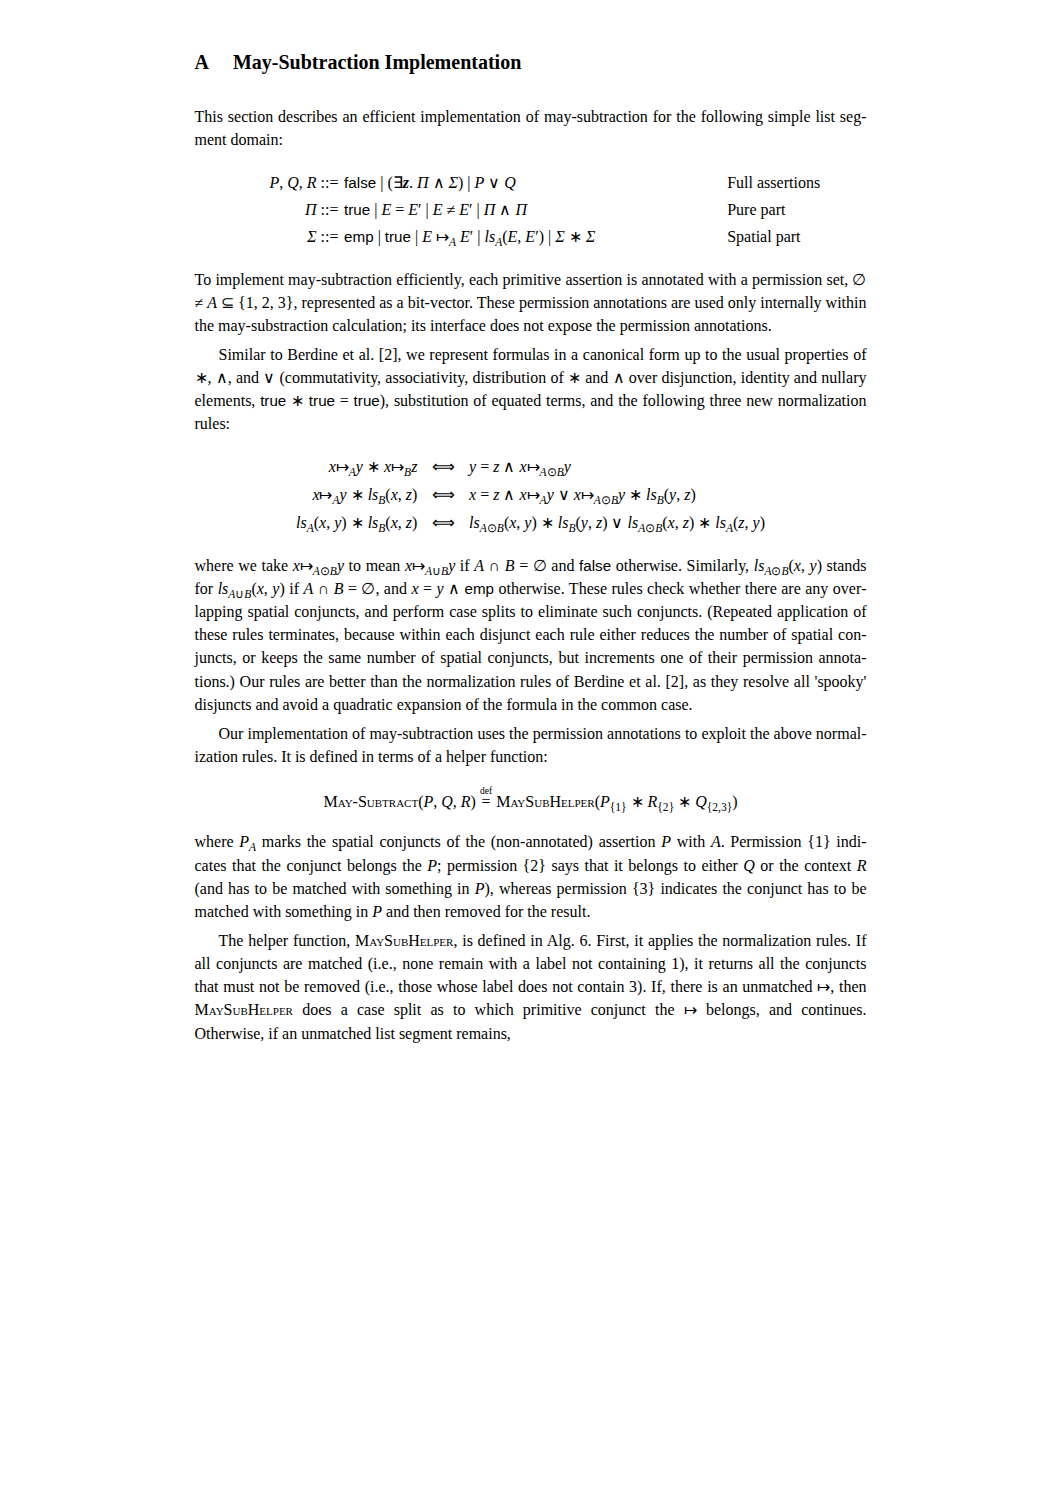AMay-Subtraction Implementation
This section describes an efficient implementation of may-subtraction for the following simple list segment domain:
| P , Q , R ::= | false / (∃ z . Π ∧ Σ ) / P ∨ Q | Full assertions |
| Π ::= | true / E = E ′ / E ≠ E ′ / Π ∧ Π | Pure part |
| Σ ::= | emp / true / E ↦ A E ′ / ls A ( E , E ′) / Σ ∗ Σ | Spatial part |
To implement may-subtraction efficiently, each primitive assertion is annotated with a permission set, ∅ ≠ A ⊆ {1, 2, 3}, represented as a bit-vector. These permission annotations are used only internally within the may-substraction calculation; its interface does not expose the permission annotations.
Similar to Berdine et al. [2], we represent formulas in a canonical form up to the usual properties of ∗, ∧, and ∨ (commutativity, associativity, distribution of ∗ and ∧ over disjunction, identity and nullary elements, true ∗ true = true), substitution of equated terms, and the following three new normalization rules:
| x ↦ A y ∗ x ↦ B z | ⟺ | y = z ∧ x ↦ A ⊙ B y |
| x ↦ A y ∗ ls B ( x , z ) | ⟺ | x = z ∧ x ↦ A y ∨ x ↦ A ⊙ B y ∗ ls B ( y , z ) |
| ls A ( x , y ) ∗ ls B ( x , z ) | ⟺ | ls A ⊙ B ( x , y ) ∗ ls B ( y , z ) ∨ ls A ⊙ B ( x , z ) ∗ ls A ( z , y ) |
where we take x↦A⊙By to mean x↦A∪By if A ∩ B = ∅ and false otherwise. Similarly, lsA⊙B(x, y) stands for lsA∪B(x, y) if A ∩ B = ∅, and x = y ∧ emp otherwise. These rules check whether there are any overlapping spatial conjuncts, and perform case splits to eliminate such conjuncts. (Repeated application of these rules terminates, because within each disjunct each rule either reduces the number of spatial conjuncts, or keeps the same number of spatial conjuncts, but increments one of their permission annotations.) Our rules are better than the normalization rules of Berdine et al. [2], as they resolve all 'spooky' disjuncts and avoid a quadratic expansion of the formula in the common case.
Our implementation of may-subtraction uses the permission annotations to exploit the above normalization rules. It is defined in terms of a helper function:
May-Subtract(P, Q, R) def= MaySubHelper(P{1} ∗ R{2} ∗ Q{2,3})
where PA marks the spatial conjuncts of the (non-annotated) assertion P with A. Permission {1} indicates that the conjunct belongs the P; permission {2} says that it belongs to either Q or the context R (and has to be matched with something in P), whereas permission {3} indicates the conjunct has to be matched with something in P and then removed for the result.
The helper function, MaySubHelper, is defined in Alg. 6. First, it applies the normalization rules. If all conjuncts are matched (i.e., none remain with a label not containing 1), it returns all the conjuncts that must not be removed (i.e., those whose label does not contain 3). If, there is an unmatched ↦, then MaySubHelper does a case split as to which primitive conjunct the ↦ belongs, and continues. Otherwise, if an unmatched list segment remains,